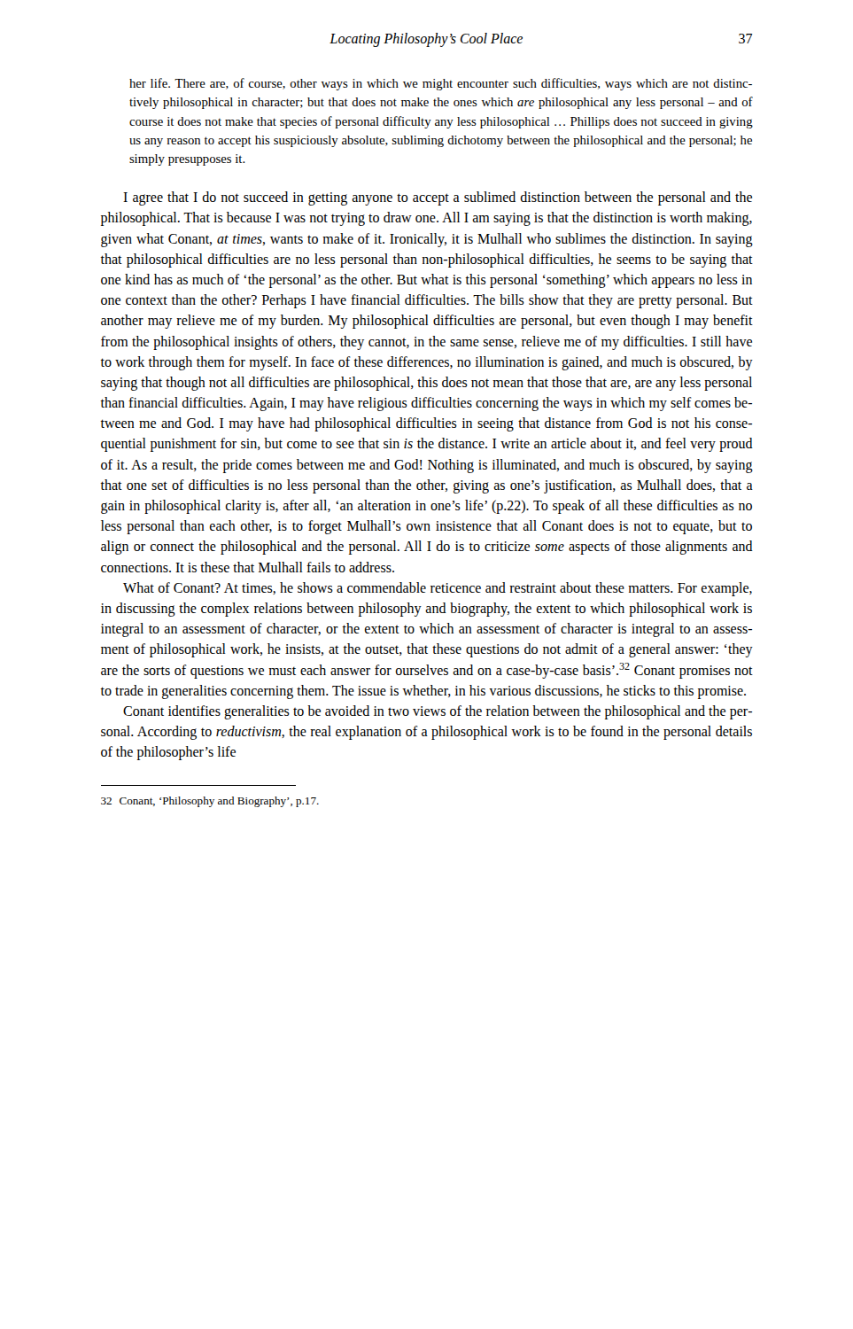Locating Philosophy’s Cool Place 37
her life. There are, of course, other ways in which we might encounter such difficulties, ways which are not distinctively philosophical in character; but that does not make the ones which are philosophical any less personal – and of course it does not make that species of personal difficulty any less philosophical … Phillips does not succeed in giving us any reason to accept his suspiciously absolute, subliming dichotomy between the philosophical and the personal; he simply presupposes it.
I agree that I do not succeed in getting anyone to accept a sublimed distinction between the personal and the philosophical. That is because I was not trying to draw one. All I am saying is that the distinction is worth making, given what Conant, at times, wants to make of it. Ironically, it is Mulhall who sublimes the distinction. In saying that philosophical difficulties are no less personal than non-philosophical difficulties, he seems to be saying that one kind has as much of ‘the personal’ as the other. But what is this personal ‘something’ which appears no less in one context than the other? Perhaps I have financial difficulties. The bills show that they are pretty personal. But another may relieve me of my burden. My philosophical difficulties are personal, but even though I may benefit from the philosophical insights of others, they cannot, in the same sense, relieve me of my difficulties. I still have to work through them for myself. In face of these differences, no illumination is gained, and much is obscured, by saying that though not all difficulties are philosophical, this does not mean that those that are, are any less personal than financial difficulties. Again, I may have religious difficulties concerning the ways in which my self comes between me and God. I may have had philosophical difficulties in seeing that distance from God is not his consequential punishment for sin, but come to see that sin is the distance. I write an article about it, and feel very proud of it. As a result, the pride comes between me and God! Nothing is illuminated, and much is obscured, by saying that one set of difficulties is no less personal than the other, giving as one’s justification, as Mulhall does, that a gain in philosophical clarity is, after all, ‘an alteration in one’s life’ (p.22). To speak of all these difficulties as no less personal than each other, is to forget Mulhall’s own insistence that all Conant does is not to equate, but to align or connect the philosophical and the personal. All I do is to criticize some aspects of those alignments and connections. It is these that Mulhall fails to address.
What of Conant? At times, he shows a commendable reticence and restraint about these matters. For example, in discussing the complex relations between philosophy and biography, the extent to which philosophical work is integral to an assessment of character, or the extent to which an assessment of character is integral to an assessment of philosophical work, he insists, at the outset, that these questions do not admit of a general answer: ‘they are the sorts of questions we must each answer for ourselves and on a case-by-case basis’.32 Conant promises not to trade in generalities concerning them. The issue is whether, in his various discussions, he sticks to this promise.
Conant identifies generalities to be avoided in two views of the relation between the philosophical and the personal. According to reductivism, the real explanation of a philosophical work is to be found in the personal details of the philosopher’s life
32 Conant, ‘Philosophy and Biography’, p.17.